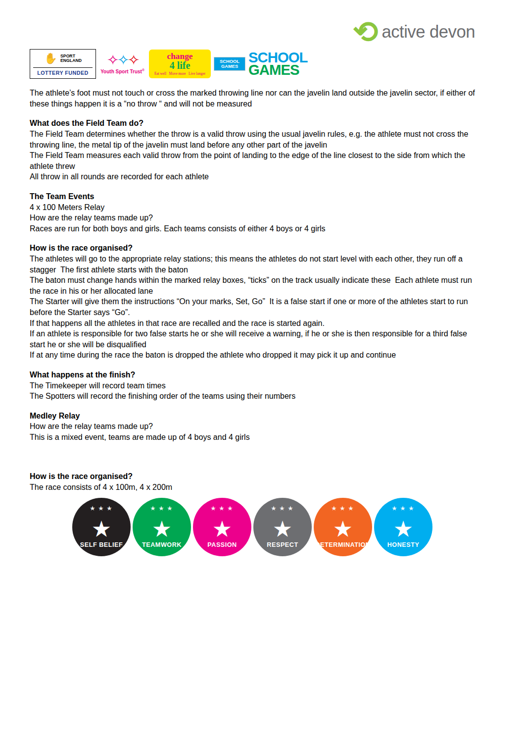⟳ active devon
✋ SPORT
ENGLAND
LOTTERY FUNDED
✧✧✧
Youth Sport Trust®
change
4 life
Eat well Move more Live longer
SCHOOL GAMES
SCHOOL
GAMES
The athlete’s foot must not touch or cross the marked throwing line nor can the javelin land outside the javelin sector, if either of these things happen it is a “no throw “ and will not be measured
What does the Field Team do?
The Field Team determines whether the throw is a valid throw using the usual javelin rules, e.g. the athlete must not cross the throwing line, the metal tip of the javelin must land before any other part of the javelin
The Field Team measures each valid throw from the point of landing to the edge of the line closest to the side from which the athlete threw
All throw in all rounds are recorded for each athlete
The Team Events
4 x 100 Meters Relay
How are the relay teams made up?
Races are run for both boys and girls. Each teams consists of either 4 boys or 4 girls
How is the race organised?
The athletes will go to the appropriate relay stations; this means the athletes do not start level with each other, they run off a stagger The first athlete starts with the baton
The baton must change hands within the marked relay boxes, “ticks” on the track usually indicate these Each athlete must run the race in his or her allocated lane
The Starter will give them the instructions “On your marks, Set, Go” It is a false start if one or more of the athletes start to run before the Starter says “Go”.
If that happens all the athletes in that race are recalled and the race is started again.
If an athlete is responsible for two false starts he or she will receive a warning, if he or she is then responsible for a third false start he or she will be disqualified
If at any time during the race the baton is dropped the athlete who dropped it may pick it up and continue
What happens at the finish?
The Timekeeper will record team times
The Spotters will record the finishing order of the teams using their numbers
Medley Relay
How are the relay teams made up?
This is a mixed event, teams are made up of 4 boys and 4 girls
How is the race organised?
The race consists of 4 x 100m, 4 x 200m
★ ★ ★★SELF BELIEF
★ ★ ★★TEAMWORK
★ ★ ★★PASSION
★ ★ ★★RESPECT
★ ★ ★★DETERMINATION
★ ★ ★★HONESTY